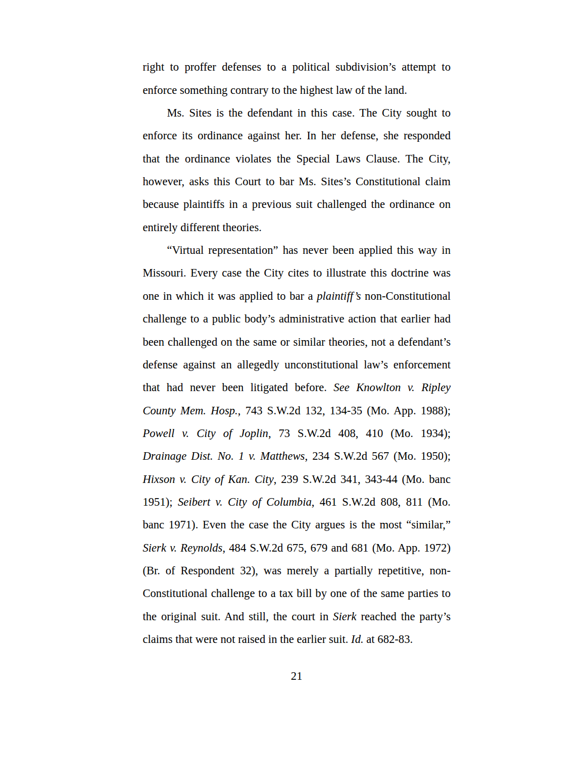right to proffer defenses to a political subdivision’s attempt to enforce something contrary to the highest law of the land.
Ms. Sites is the defendant in this case. The City sought to enforce its ordinance against her. In her defense, she responded that the ordinance violates the Special Laws Clause. The City, however, asks this Court to bar Ms. Sites’s Constitutional claim because plaintiffs in a previous suit challenged the ordinance on entirely different theories.
“Virtual representation” has never been applied this way in Missouri. Every case the City cites to illustrate this doctrine was one in which it was applied to bar a plaintiff’s non-Constitutional challenge to a public body’s administrative action that earlier had been challenged on the same or similar theories, not a defendant’s defense against an allegedly unconstitutional law’s enforcement that had never been litigated before. See Knowlton v. Ripley County Mem. Hosp., 743 S.W.2d 132, 134-35 (Mo. App. 1988); Powell v. City of Joplin, 73 S.W.2d 408, 410 (Mo. 1934); Drainage Dist. No. 1 v. Matthews, 234 S.W.2d 567 (Mo. 1950); Hixson v. City of Kan. City, 239 S.W.2d 341, 343-44 (Mo. banc 1951); Seibert v. City of Columbia, 461 S.W.2d 808, 811 (Mo. banc 1971). Even the case the City argues is the most “similar,” Sierk v. Reynolds, 484 S.W.2d 675, 679 and 681 (Mo. App. 1972) (Br. of Respondent 32), was merely a partially repetitive, non-Constitutional challenge to a tax bill by one of the same parties to the original suit. And still, the court in Sierk reached the party’s claims that were not raised in the earlier suit. Id. at 682-83.
21